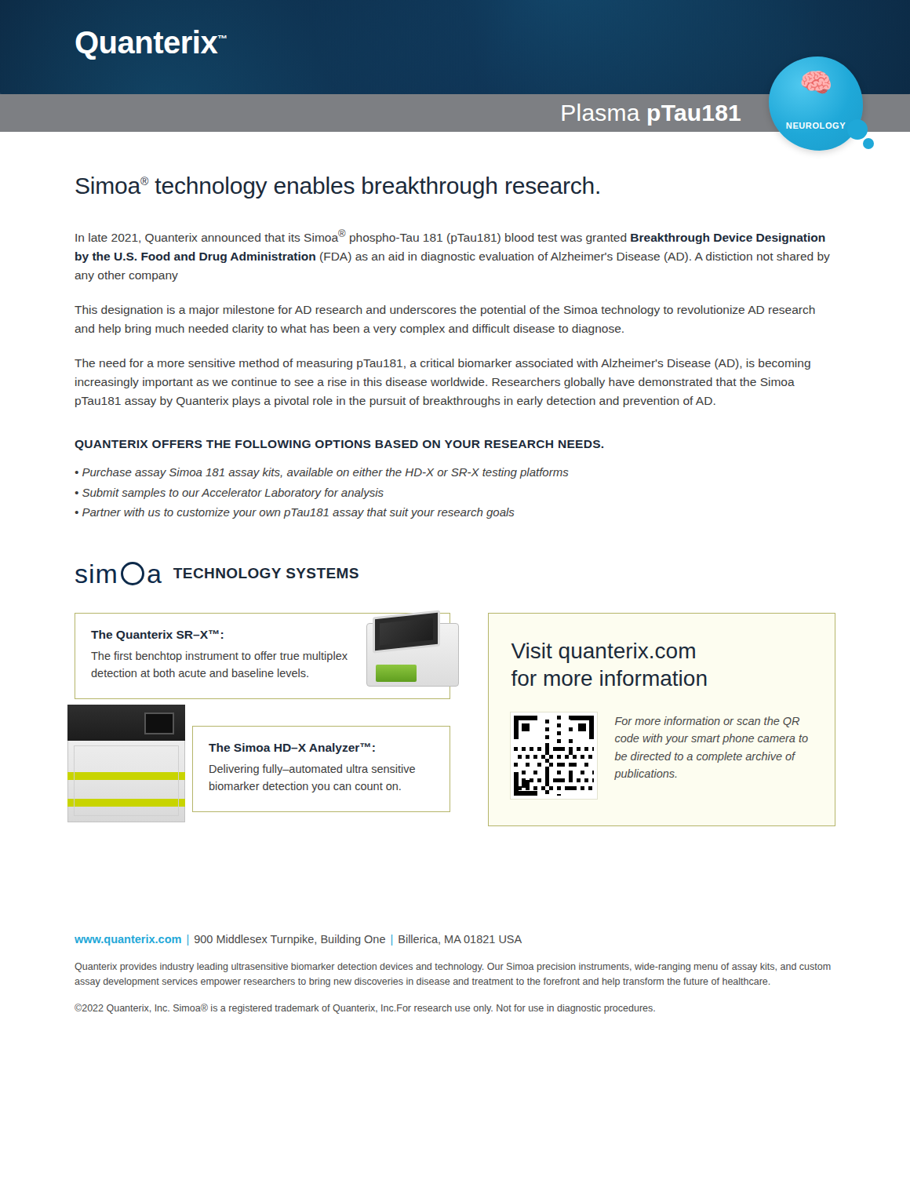Quanterix™
Plasma pTau181
🧠
NEUROLOGY
Simoa® technology enables breakthrough research.
In late 2021, Quanterix announced that its Simoa® phospho-Tau 181 (pTau181) blood test was granted Breakthrough Device Designation by the U.S. Food and Drug Administration (FDA) as an aid in diagnostic evaluation of Alzheimer's Disease (AD). A distiction not shared by any other company
This designation is a major milestone for AD research and underscores the potential of the Simoa technology to revolutionize AD research and help bring much needed clarity to what has been a very complex and difficult disease to diagnose.
The need for a more sensitive method of measuring pTau181, a critical biomarker associated with Alzheimer's Disease (AD), is becoming increasingly important as we continue to see a rise in this disease worldwide. Researchers globally have demonstrated that the Simoa pTau181 assay by Quanterix plays a pivotal role in the pursuit of breakthroughs in early detection and prevention of AD.
QUANTERIX OFFERS THE FOLLOWING OPTIONS BASED ON YOUR RESEARCH NEEDS.
Purchase assay Simoa 181 assay kits, available on either the HD-X or SR-X testing platforms
Submit samples to our Accelerator Laboratory for analysis
Partner with us to customize your own pTau181 assay that suit your research goals
sim a
TECHNOLOGY SYSTEMS
The Quanterix SR–X™:
The first benchtop instrument to offer true multiplex detection at both acute and baseline levels.
The Simoa HD–X Analyzer™:
Delivering fully–automated ultra sensitive biomarker detection you can count on.
Visit quanterix.com
for more information
For more information or scan the QR code with your smart phone camera to be directed to a complete archive of publications.
www.quanterix.com|900 Middlesex Turnpike, Building One|Billerica, MA 01821 USA
Quanterix provides industry leading ultrasensitive biomarker detection devices and technology. Our Simoa precision instruments, wide-ranging menu of assay kits, and custom assay development services empower researchers to bring new discoveries in disease and treatment to the forefront and help transform the future of healthcare.
©2022 Quanterix, Inc. Simoa® is a registered trademark of Quanterix, Inc.For research use only. Not for use in diagnostic procedures.